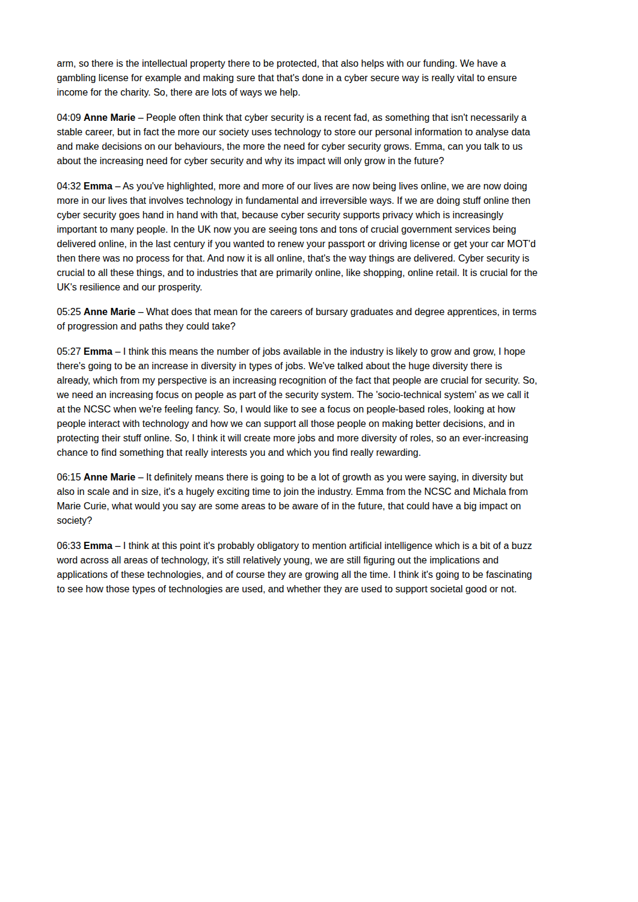arm, so there is the intellectual property there to be protected, that also helps with our funding. We have a gambling license for example and making sure that that's done in a cyber secure way is really vital to ensure income for the charity. So, there are lots of ways we help.
04:09 Anne Marie – People often think that cyber security is a recent fad, as something that isn't necessarily a stable career, but in fact the more our society uses technology to store our personal information to analyse data and make decisions on our behaviours, the more the need for cyber security grows. Emma, can you talk to us about the increasing need for cyber security and why its impact will only grow in the future?
04:32 Emma – As you've highlighted, more and more of our lives are now being lives online, we are now doing more in our lives that involves technology in fundamental and irreversible ways. If we are doing stuff online then cyber security goes hand in hand with that, because cyber security supports privacy which is increasingly important to many people. In the UK now you are seeing tons and tons of crucial government services being delivered online, in the last century if you wanted to renew your passport or driving license or get your car MOT'd then there was no process for that. And now it is all online, that's the way things are delivered. Cyber security is crucial to all these things, and to industries that are primarily online, like shopping, online retail. It is crucial for the UK's resilience and our prosperity.
05:25 Anne Marie – What does that mean for the careers of bursary graduates and degree apprentices, in terms of progression and paths they could take?
05:27 Emma – I think this means the number of jobs available in the industry is likely to grow and grow, I hope there's going to be an increase in diversity in types of jobs. We've talked about the huge diversity there is already, which from my perspective is an increasing recognition of the fact that people are crucial for security. So, we need an increasing focus on people as part of the security system. The 'socio-technical system' as we call it at the NCSC when we're feeling fancy. So, I would like to see a focus on people-based roles, looking at how people interact with technology and how we can support all those people on making better decisions, and in protecting their stuff online. So, I think it will create more jobs and more diversity of roles, so an ever-increasing chance to find something that really interests you and which you find really rewarding.
06:15 Anne Marie – It definitely means there is going to be a lot of growth as you were saying, in diversity but also in scale and in size, it's a hugely exciting time to join the industry. Emma from the NCSC and Michala from Marie Curie, what would you say are some areas to be aware of in the future, that could have a big impact on society?
06:33 Emma – I think at this point it's probably obligatory to mention artificial intelligence which is a bit of a buzz word across all areas of technology, it's still relatively young, we are still figuring out the implications and applications of these technologies, and of course they are growing all the time. I think it's going to be fascinating to see how those types of technologies are used, and whether they are used to support societal good or not.